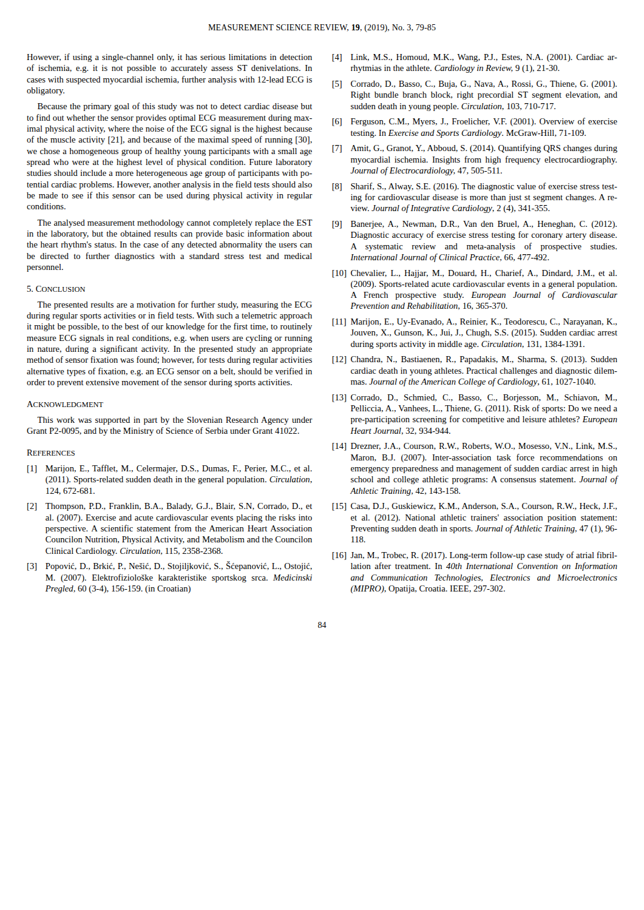MEASUREMENT SCIENCE REVIEW, 19, (2019), No. 3, 79-85
However, if using a single-channel only, it has serious limitations in detection of ischemia, e.g. it is not possible to accurately assess ST denivelations. In cases with suspected myocardial ischemia, further analysis with 12-lead ECG is obligatory.
Because the primary goal of this study was not to detect cardiac disease but to find out whether the sensor provides optimal ECG measurement during maximal physical activity, where the noise of the ECG signal is the highest because of the muscle activity [21], and because of the maximal speed of running [30], we chose a homogeneous group of healthy young participants with a small age spread who were at the highest level of physical condition. Future laboratory studies should include a more heterogeneous age group of participants with potential cardiac problems. However, another analysis in the field tests should also be made to see if this sensor can be used during physical activity in regular conditions.
The analysed measurement methodology cannot completely replace the EST in the laboratory, but the obtained results can provide basic information about the heart rhythm's status. In the case of any detected abnormality the users can be directed to further diagnostics with a standard stress test and medical personnel.
5. CONCLUSION
The presented results are a motivation for further study, measuring the ECG during regular sports activities or in field tests. With such a telemetric approach it might be possible, to the best of our knowledge for the first time, to routinely measure ECG signals in real conditions, e.g. when users are cycling or running in nature, during a significant activity. In the presented study an appropriate method of sensor fixation was found; however, for tests during regular activities alternative types of fixation, e.g. an ECG sensor on a belt, should be verified in order to prevent extensive movement of the sensor during sports activities.
ACKNOWLEDGMENT
This work was supported in part by the Slovenian Research Agency under Grant P2-0095, and by the Ministry of Science of Serbia under Grant 41022.
REFERENCES
Marijon, E., Tafflet, M., Celermajer, D.S., Dumas, F., Perier, M.C., et al. (2011). Sports-related sudden death in the general population. Circulation, 124, 672-681.
Thompson, P.D., Franklin, B.A., Balady, G.J., Blair, S.N, Corrado, D., et al. (2007). Exercise and acute cardiovascular events placing the risks into perspective. A scientific statement from the American Heart Association Councilon Nutrition, Physical Activity, and Metabolism and the Councilon Clinical Cardiology. Circulation, 115, 2358-2368.
Popović, D., Brkić, P., Nešić, D., Stojiljković, S., Šćepanović, L., Ostojić, M. (2007). Elektrofiziološke karakteristike sportskog srca. Medicinski Pregled, 60 (3-4), 156-159. (in Croatian)
Link, M.S., Homoud, M.K., Wang, P.J., Estes, N.A. (2001). Cardiac arrhytmias in the athlete. Cardiology in Review, 9 (1), 21-30.
Corrado, D., Basso, C., Buja, G., Nava, A., Rossi, G., Thiene, G. (2001). Right bundle branch block, right precordial ST segment elevation, and sudden death in young people. Circulation, 103, 710-717.
Ferguson, C.M., Myers, J., Froelicher, V.F. (2001). Overview of exercise testing. In Exercise and Sports Cardiology. McGraw-Hill, 71-109.
Amit, G., Granot, Y., Abboud, S. (2014). Quantifying QRS changes during myocardial ischemia. Insights from high frequency electrocardiography. Journal of Electrocardiology, 47, 505-511.
Sharif, S., Alway, S.E. (2016). The diagnostic value of exercise stress testing for cardiovascular disease is more than just st segment changes. A review. Journal of Integrative Cardiology, 2 (4), 341-355.
Banerjee, A., Newman, D.R., Van den Bruel, A., Heneghan, C. (2012). Diagnostic accuracy of exercise stress testing for coronary artery disease. A systematic review and meta-analysis of prospective studies. International Journal of Clinical Practice, 66, 477-492.
Chevalier, L., Hajjar, M., Douard, H., Charief, A., Dindard, J.M., et al. (2009). Sports-related acute cardiovascular events in a general population. A French prospective study. European Journal of Cardiovascular Prevention and Rehabilitation, 16, 365-370.
Marijon, E., Uy-Evanado, A., Reinier, K., Teodorescu, C., Narayanan, K., Jouven, X., Gunson, K., Jui, J., Chugh, S.S. (2015). Sudden cardiac arrest during sports activity in middle age. Circulation, 131, 1384-1391.
Chandra, N., Bastiaenen, R., Papadakis, M., Sharma, S. (2013). Sudden cardiac death in young athletes. Practical challenges and diagnostic dilemmas. Journal of the American College of Cardiology, 61, 1027-1040.
Corrado, D., Schmied, C., Basso, C., Borjesson, M., Schiavon, M., Pelliccia, A., Vanhees, L., Thiene, G. (2011). Risk of sports: Do we need a pre-participation screening for competitive and leisure athletes? European Heart Journal, 32, 934-944.
Drezner, J.A., Courson, R.W., Roberts, W.O., Mosesso, V.N., Link, M.S., Maron, B.J. (2007). Inter-association task force recommendations on emergency preparedness and management of sudden cardiac arrest in high school and college athletic programs: A consensus statement. Journal of Athletic Training, 42, 143-158.
Casa, D.J., Guskiewicz, K.M., Anderson, S.A., Courson, R.W., Heck, J.F., et al. (2012). National athletic trainers' association position statement: Preventing sudden death in sports. Journal of Athletic Training, 47 (1), 96-118.
Jan, M., Trobec, R. (2017). Long-term follow-up case study of atrial fibrillation after treatment. In 40th International Convention on Information and Communication Technologies, Electronics and Microelectronics (MIPRO), Opatija, Croatia. IEEE, 297-302.
84